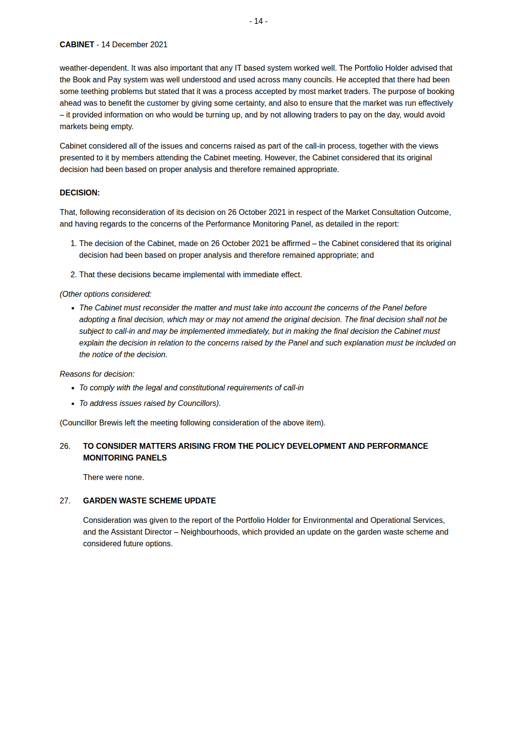- 14 -
CABINET - 14 December 2021
weather-dependent. It was also important that any IT based system worked well. The Portfolio Holder advised that the Book and Pay system was well understood and used across many councils. He accepted that there had been some teething problems but stated that it was a process accepted by most market traders. The purpose of booking ahead was to benefit the customer by giving some certainty, and also to ensure that the market was run effectively – it provided information on who would be turning up, and by not allowing traders to pay on the day, would avoid markets being empty.
Cabinet considered all of the issues and concerns raised as part of the call-in process, together with the views presented to it by members attending the Cabinet meeting. However, the Cabinet considered that its original decision had been based on proper analysis and therefore remained appropriate.
DECISION:
That, following reconsideration of its decision on 26 October 2021 in respect of the Market Consultation Outcome, and having regards to the concerns of the Performance Monitoring Panel, as detailed in the report:
The decision of the Cabinet, made on 26 October 2021 be affirmed – the Cabinet considered that its original decision had been based on proper analysis and therefore remained appropriate; and
That these decisions became implemental with immediate effect.
(Other options considered:
The Cabinet must reconsider the matter and must take into account the concerns of the Panel before adopting a final decision, which may or may not amend the original decision. The final decision shall not be subject to call-in and may be implemented immediately, but in making the final decision the Cabinet must explain the decision in relation to the concerns raised by the Panel and such explanation must be included on the notice of the decision.
Reasons for decision:
To comply with the legal and constitutional requirements of call-in
To address issues raised by Councillors).
(Councillor Brewis left the meeting following consideration of the above item).
26.
TO CONSIDER MATTERS ARISING FROM THE POLICY DEVELOPMENT AND PERFORMANCE MONITORING PANELS
There were none.
27.
GARDEN WASTE SCHEME UPDATE
Consideration was given to the report of the Portfolio Holder for Environmental and Operational Services, and the Assistant Director – Neighbourhoods, which provided an update on the garden waste scheme and considered future options.